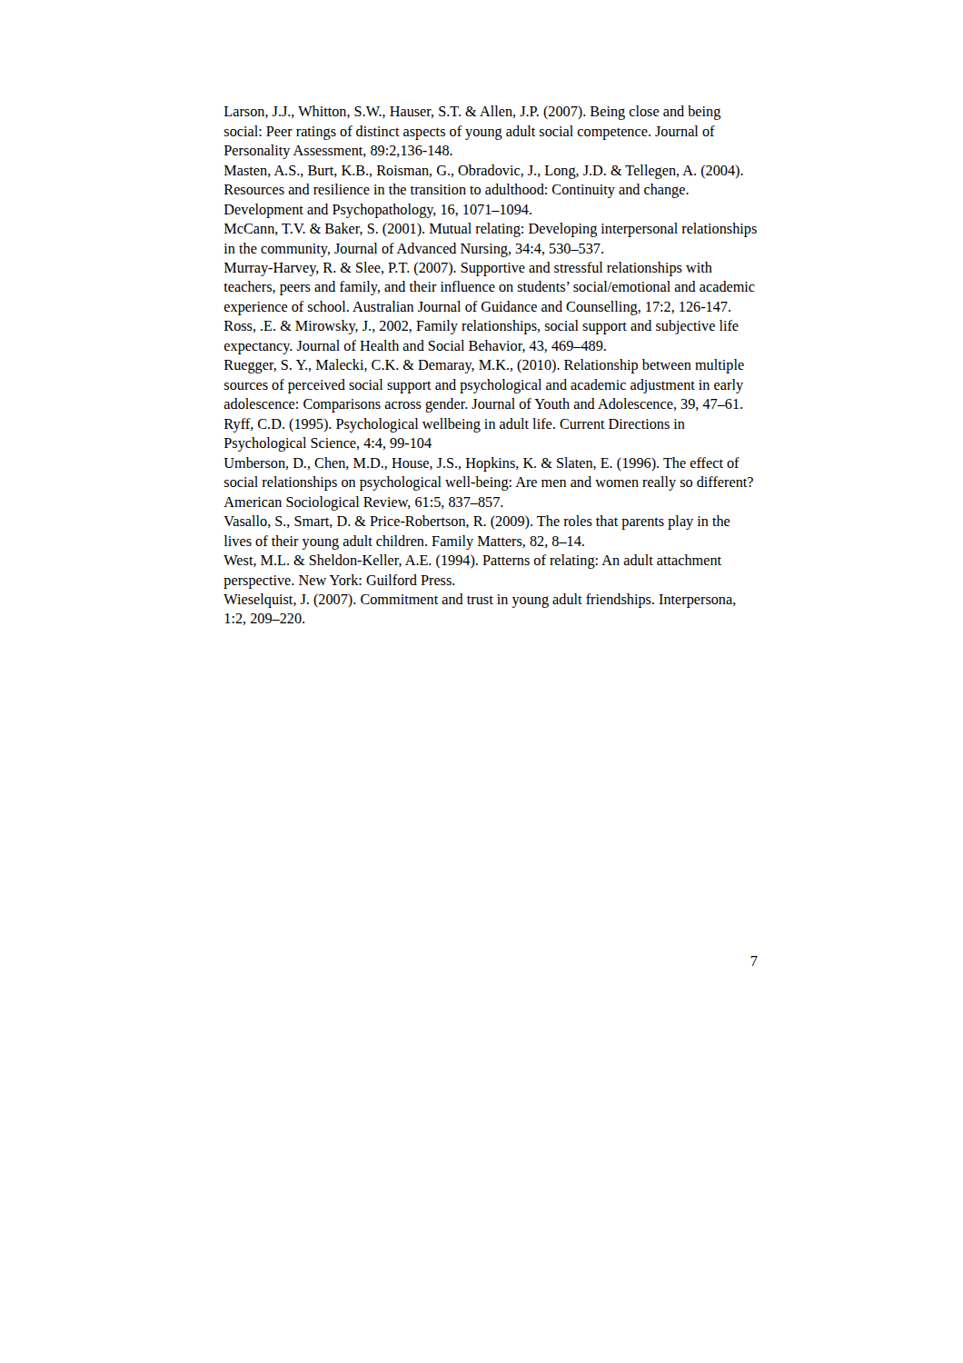Larson, J.J., Whitton, S.W., Hauser, S.T. & Allen, J.P. (2007). Being close and being social: Peer ratings of distinct aspects of young adult social competence. Journal of Personality Assessment, 89:2,136-148.
Masten, A.S., Burt, K.B., Roisman, G., Obradovic, J., Long, J.D. & Tellegen, A. (2004). Resources and resilience in the transition to adulthood: Continuity and change. Development and Psychopathology, 16, 1071–1094.
McCann, T.V. & Baker, S. (2001). Mutual relating: Developing interpersonal relationships in the community, Journal of Advanced Nursing, 34:4, 530–537.
Murray-Harvey, R. & Slee, P.T. (2007). Supportive and stressful relationships with teachers, peers and family, and their influence on students’ social/emotional and academic experience of school. Australian Journal of Guidance and Counselling, 17:2, 126-147.
Ross, .E. & Mirowsky, J., 2002, Family relationships, social support and subjective life expectancy. Journal of Health and Social Behavior, 43, 469–489.
Ruegger, S. Y., Malecki, C.K. & Demaray, M.K., (2010). Relationship between multiple sources of perceived social support and psychological and academic adjustment in early adolescence: Comparisons across gender. Journal of Youth and Adolescence, 39, 47–61.
Ryff, C.D. (1995). Psychological wellbeing in adult life. Current Directions in Psychological Science, 4:4, 99-104
Umberson, D., Chen, M.D., House, J.S., Hopkins, K. & Slaten, E. (1996). The effect of social relationships on psychological well-being: Are men and women really so different? American Sociological Review, 61:5, 837–857.
Vasallo, S., Smart, D. & Price-Robertson, R. (2009). The roles that parents play in the lives of their young adult children. Family Matters, 82, 8–14.
West, M.L. & Sheldon-Keller, A.E. (1994). Patterns of relating: An adult attachment perspective. New York: Guilford Press.
Wieselquist, J. (2007). Commitment and trust in young adult friendships. Interpersona, 1:2, 209–220.
7